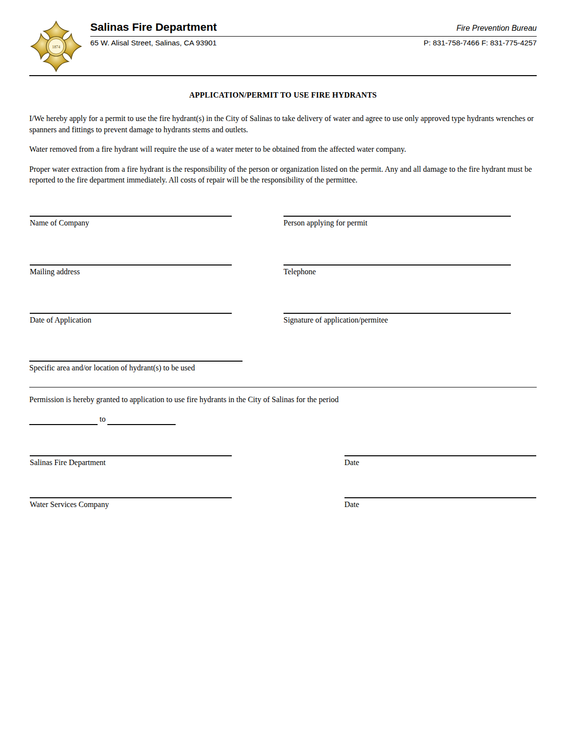Salinas Fire Department Fire Prevention Bureau
65 W. Alisal Street, Salinas, CA 93901 P: 831-758-7466 F: 831-775-4257
APPLICATION/PERMIT TO USE FIRE HYDRANTS
I/We hereby apply for a permit to use the fire hydrant(s) in the City of Salinas to take delivery of water and agree to use only approved type hydrants wrenches or spanners and fittings to prevent damage to hydrants stems and outlets.
Water removed from a fire hydrant will require the use of a water meter to be obtained from the affected water company.
Proper water extraction from a fire hydrant is the responsibility of the person or organization listed on the permit. Any and all damage to the fire hydrant must be reported to the fire department immediately. All costs of repair will be the responsibility of the permittee.
| Name of Company | Person applying for permit |
| Mailing address | Telephone |
| Date of Application | Signature of application/permitee |
Specific area and/or location of hydrant(s) to be used
Permission is hereby granted to application to use fire hydrants in the City of Salinas for the period
to
| Salinas Fire Department | | Date |
| Water Services Company | | Date |